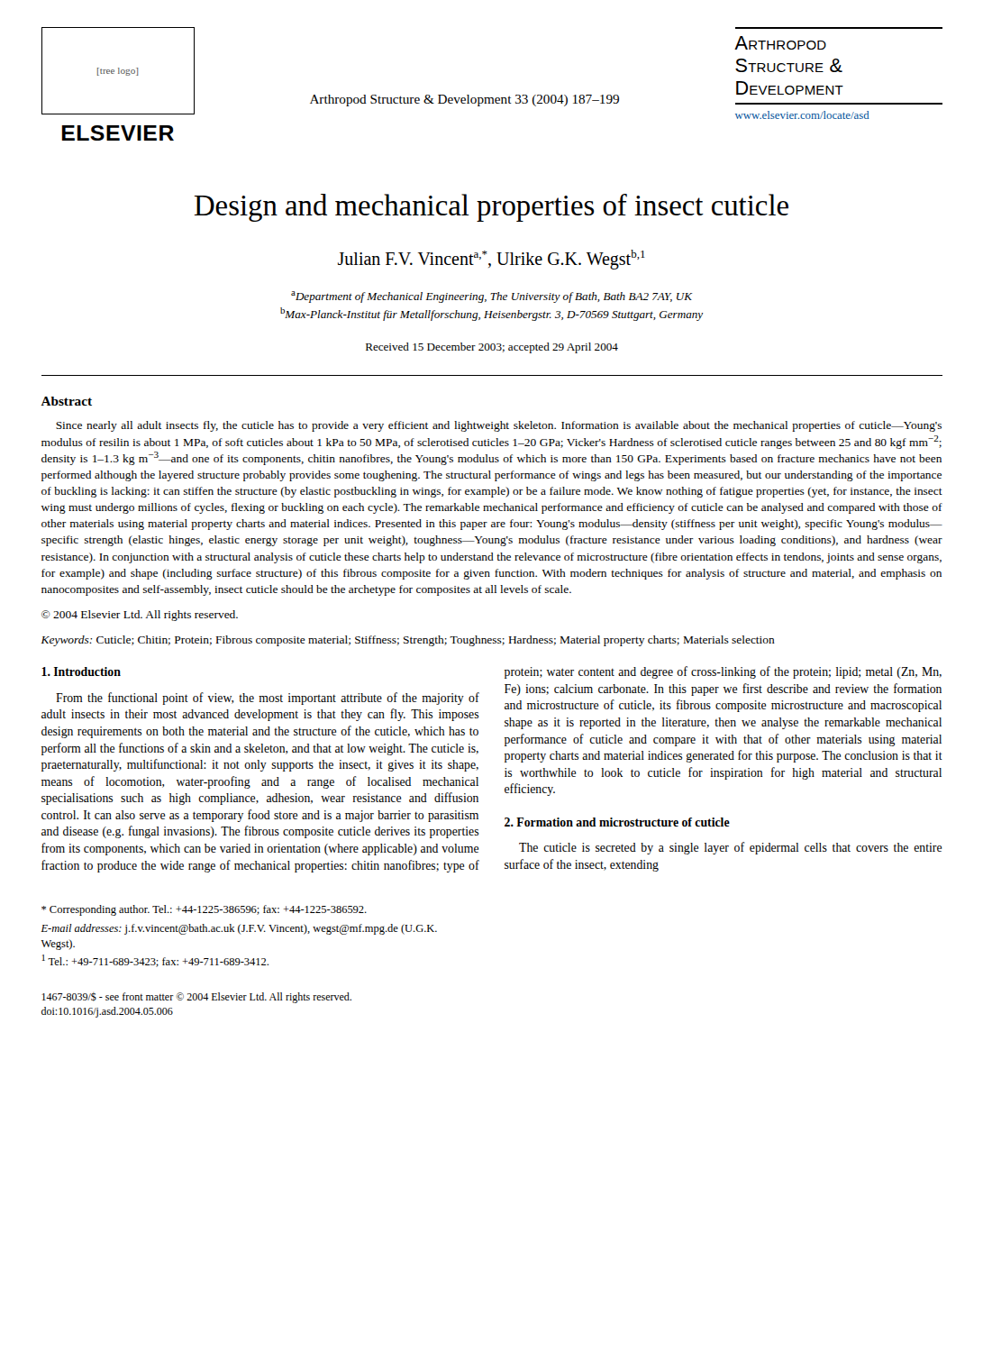[tree logo]
ELSEVIER
Arthropod Structure & Development 33 (2004) 187–199
Arthropod
Structure &
Development
www.elsevier.com/locate/asd
Design and mechanical properties of insect cuticle
Julian F.V. Vincenta,*, Ulrike G.K. Wegstb,1
aDepartment of Mechanical Engineering, The University of Bath, Bath BA2 7AY, UK
bMax-Planck-Institut für Metallforschung, Heisenbergstr. 3, D-70569 Stuttgart, Germany
Received 15 December 2003; accepted 29 April 2004
Abstract
Since nearly all adult insects fly, the cuticle has to provide a very efficient and lightweight skeleton. Information is available about the mechanical properties of cuticle—Young's modulus of resilin is about 1 MPa, of soft cuticles about 1 kPa to 50 MPa, of sclerotised cuticles 1–20 GPa; Vicker's Hardness of sclerotised cuticle ranges between 25 and 80 kgf mm−2; density is 1–1.3 kg m−3—and one of its components, chitin nanofibres, the Young's modulus of which is more than 150 GPa. Experiments based on fracture mechanics have not been performed although the layered structure probably provides some toughening. The structural performance of wings and legs has been measured, but our understanding of the importance of buckling is lacking: it can stiffen the structure (by elastic postbuckling in wings, for example) or be a failure mode. We know nothing of fatigue properties (yet, for instance, the insect wing must undergo millions of cycles, flexing or buckling on each cycle). The remarkable mechanical performance and efficiency of cuticle can be analysed and compared with those of other materials using material property charts and material indices. Presented in this paper are four: Young's modulus—density (stiffness per unit weight), specific Young's modulus—specific strength (elastic hinges, elastic energy storage per unit weight), toughness—Young's modulus (fracture resistance under various loading conditions), and hardness (wear resistance). In conjunction with a structural analysis of cuticle these charts help to understand the relevance of microstructure (fibre orientation effects in tendons, joints and sense organs, for example) and shape (including surface structure) of this fibrous composite for a given function. With modern techniques for analysis of structure and material, and emphasis on nanocomposites and self-assembly, insect cuticle should be the archetype for composites at all levels of scale.
© 2004 Elsevier Ltd. All rights reserved.
Keywords: Cuticle; Chitin; Protein; Fibrous composite material; Stiffness; Strength; Toughness; Hardness; Material property charts; Materials selection
1. Introduction
From the functional point of view, the most important attribute of the majority of adult insects in their most advanced development is that they can fly. This imposes design requirements on both the material and the structure of the cuticle, which has to perform all the functions of a skin and a skeleton, and that at low weight. The cuticle is, praeternaturally, multifunctional: it not only supports the insect, it gives it its shape, means of locomotion, water-proofing and a range of localised mechanical specialisations such as high compliance, adhesion, wear resistance and diffusion control. It can also serve as a temporary food store and is a major barrier to parasitism and disease (e.g. fungal invasions). The fibrous composite cuticle derives its properties from its components, which can be varied in orientation (where applicable) and volume fraction to produce the wide range of mechanical properties: chitin nanofibres; type of protein; water content and degree of cross-linking of the protein; lipid; metal (Zn, Mn, Fe) ions; calcium carbonate. In this paper we first describe and review the formation and microstructure of cuticle, its fibrous composite microstructure and macroscopical shape as it is reported in the literature, then we analyse the remarkable mechanical performance of cuticle and compare it with that of other materials using material property charts and material indices generated for this purpose. The conclusion is that it is worthwhile to look to cuticle for inspiration for high material and structural efficiency.
2. Formation and microstructure of cuticle
The cuticle is secreted by a single layer of epidermal cells that covers the entire surface of the insect, extending
* Corresponding author. Tel.: +44-1225-386596; fax: +44-1225-386592.
E-mail addresses: j.f.v.vincent@bath.ac.uk (J.F.V. Vincent), wegst@mf.mpg.de (U.G.K. Wegst).
1 Tel.: +49-711-689-3423; fax: +49-711-689-3412.
1467-8039/$ - see front matter © 2004 Elsevier Ltd. All rights reserved.
doi:10.1016/j.asd.2004.05.006